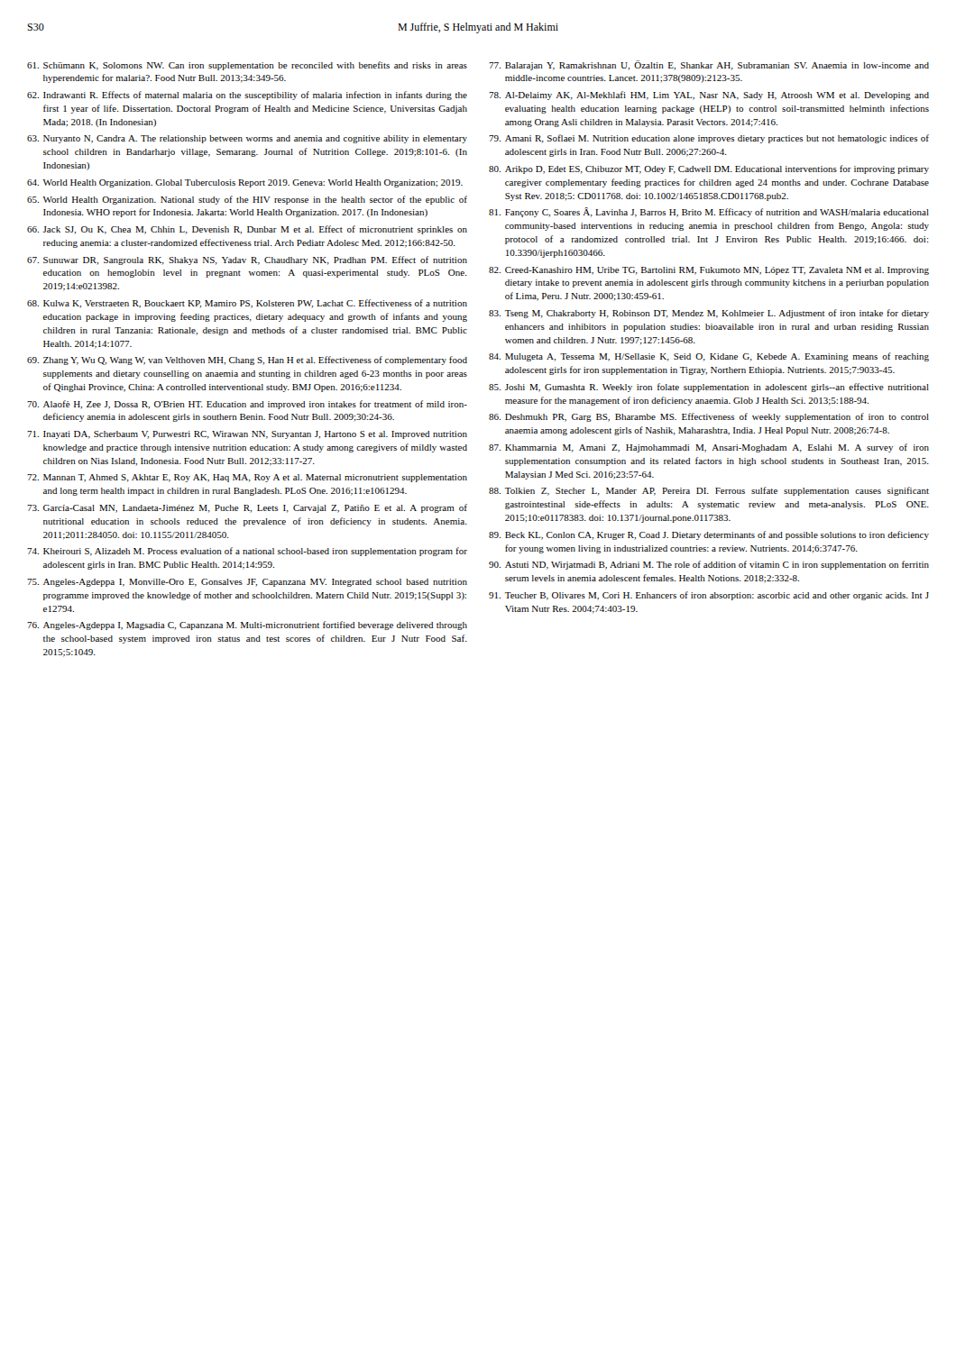S30 M Juffrie, S Helmyati and M Hakimi S30
61. Schümann K, Solomons NW. Can iron supplementation be reconciled with benefits and risks in areas hyperendemic for malaria?. Food Nutr Bull. 2013;34:349-56.
62. Indrawanti R. Effects of maternal malaria on the susceptibility of malaria infection in infants during the first 1 year of life. Dissertation. Doctoral Program of Health and Medicine Science, Universitas Gadjah Mada; 2018. (In Indonesian)
63. Nuryanto N, Candra A. The relationship between worms and anemia and cognitive ability in elementary school children in Bandarharjo village, Semarang. Journal of Nutrition College. 2019;8:101-6. (In Indonesian)
64. World Health Organization. Global Tuberculosis Report 2019. Geneva: World Health Organization; 2019.
65. World Health Organization. National study of the HIV response in the health sector of the epublic of Indonesia. WHO report for Indonesia. Jakarta: World Health Organization. 2017. (In Indonesian)
66. Jack SJ, Ou K, Chea M, Chhin L, Devenish R, Dunbar M et al. Effect of micronutrient sprinkles on reducing anemia: a cluster-randomized effectiveness trial. Arch Pediatr Adolesc Med. 2012;166:842-50.
67. Sunuwar DR, Sangroula RK, Shakya NS, Yadav R, Chaudhary NK, Pradhan PM. Effect of nutrition education on hemoglobin level in pregnant women: A quasi-experimental study. PLoS One. 2019;14:e0213982.
68. Kulwa K, Verstraeten R, Bouckaert KP, Mamiro PS, Kolsteren PW, Lachat C. Effectiveness of a nutrition education package in improving feeding practices, dietary adequacy and growth of infants and young children in rural Tanzania: Rationale, design and methods of a cluster randomised trial. BMC Public Health. 2014;14:1077.
69. Zhang Y, Wu Q, Wang W, van Velthoven MH, Chang S, Han H et al. Effectiveness of complementary food supplements and dietary counselling on anaemia and stunting in children aged 6-23 months in poor areas of Qinghai Province, China: A controlled interventional study. BMJ Open. 2016;6:e11234.
70. Alaofè H, Zee J, Dossa R, O'Brien HT. Education and improved iron intakes for treatment of mild iron-deficiency anemia in adolescent girls in southern Benin. Food Nutr Bull. 2009;30:24-36.
71. Inayati DA, Scherbaum V, Purwestri RC, Wirawan NN, Suryantan J, Hartono S et al. Improved nutrition knowledge and practice through intensive nutrition education: A study among caregivers of mildly wasted children on Nias Island, Indonesia. Food Nutr Bull. 2012;33:117-27.
72. Mannan T, Ahmed S, Akhtar E, Roy AK, Haq MA, Roy A et al. Maternal micronutrient supplementation and long term health impact in children in rural Bangladesh. PLoS One. 2016;11:e1061294.
73. García-Casal MN, Landaeta-Jiménez M, Puche R, Leets I, Carvajal Z, Patiño E et al. A program of nutritional education in schools reduced the prevalence of iron deficiency in students. Anemia. 2011;2011:284050. doi: 10.1155/2011/284050.
74. Kheirouri S, Alizadeh M. Process evaluation of a national school-based iron supplementation program for adolescent girls in Iran. BMC Public Health. 2014;14:959.
75. Angeles-Agdeppa I, Monville-Oro E, Gonsalves JF, Capanzana MV. Integrated school based nutrition programme improved the knowledge of mother and schoolchildren. Matern Child Nutr. 2019;15(Suppl 3): e12794.
76. Angeles-Agdeppa I, Magsadia C, Capanzana M. Multi-micronutrient fortified beverage delivered through the school-based system improved iron status and test scores of children. Eur J Nutr Food Saf. 2015;5:1049.
77. Balarajan Y, Ramakrishnan U, Özaltin E, Shankar AH, Subramanian SV. Anaemia in low-income and middle-income countries. Lancet. 2011;378(9809):2123-35.
78. Al-Delaimy AK, Al-Mekhlafi HM, Lim YAL, Nasr NA, Sady H, Atroosh WM et al. Developing and evaluating health education learning package (HELP) to control soil-transmitted helminth infections among Orang Asli children in Malaysia. Parasit Vectors. 2014;7:416.
79. Amani R, Soflaei M. Nutrition education alone improves dietary practices but not hematologic indices of adolescent girls in Iran. Food Nutr Bull. 2006;27:260-4.
80. Arikpo D, Edet ES, Chibuzor MT, Odey F, Cadwell DM. Educational interventions for improving primary caregiver complementary feeding practices for children aged 24 months and under. Cochrane Database Syst Rev. 2018;5: CD011768. doi: 10.1002/14651858.CD011768.pub2.
81. Fançony C, Soares Â, Lavinha J, Barros H, Brito M. Efficacy of nutrition and WASH/malaria educational community-based interventions in reducing anemia in preschool children from Bengo, Angola: study protocol of a randomized controlled trial. Int J Environ Res Public Health. 2019;16:466. doi: 10.3390/ijerph16030466.
82. Creed-Kanashiro HM, Uribe TG, Bartolini RM, Fukumoto MN, López TT, Zavaleta NM et al. Improving dietary intake to prevent anemia in adolescent girls through community kitchens in a periurban population of Lima, Peru. J Nutr. 2000;130:459-61.
83. Tseng M, Chakraborty H, Robinson DT, Mendez M, Kohlmeier L. Adjustment of iron intake for dietary enhancers and inhibitors in population studies: bioavailable iron in rural and urban residing Russian women and children. J Nutr. 1997;127:1456-68.
84. Mulugeta A, Tessema M, H/Sellasie K, Seid O, Kidane G, Kebede A. Examining means of reaching adolescent girls for iron supplementation in Tigray, Northern Ethiopia. Nutrients. 2015;7:9033-45.
85. Joshi M, Gumashta R. Weekly iron folate supplementation in adolescent girls--an effective nutritional measure for the management of iron deficiency anaemia. Glob J Health Sci. 2013;5:188-94.
86. Deshmukh PR, Garg BS, Bharambe MS. Effectiveness of weekly supplementation of iron to control anaemia among adolescent girls of Nashik, Maharashtra, India. J Heal Popul Nutr. 2008;26:74-8.
87. Khammarnia M, Amani Z, Hajmohammadi M, Ansari-Moghadam A, Eslahi M. A survey of iron supplementation consumption and its related factors in high school students in Southeast Iran, 2015. Malaysian J Med Sci. 2016;23:57-64.
88. Tolkien Z, Stecher L, Mander AP, Pereira DI. Ferrous sulfate supplementation causes significant gastrointestinal side-effects in adults: A systematic review and meta-analysis. PLoS ONE. 2015;10:e01178383. doi: 10.1371/journal.pone.0117383.
89. Beck KL, Conlon CA, Kruger R, Coad J. Dietary determinants of and possible solutions to iron deficiency for young women living in industrialized countries: a review. Nutrients. 2014;6:3747-76.
90. Astuti ND, Wirjatmadi B, Adriani M. The role of addition of vitamin C in iron supplementation on ferritin serum levels in anemia adolescent females. Health Notions. 2018;2:332-8.
91. Teucher B, Olivares M, Cori H. Enhancers of iron absorption: ascorbic acid and other organic acids. Int J Vitam Nutr Res. 2004;74:403-19.